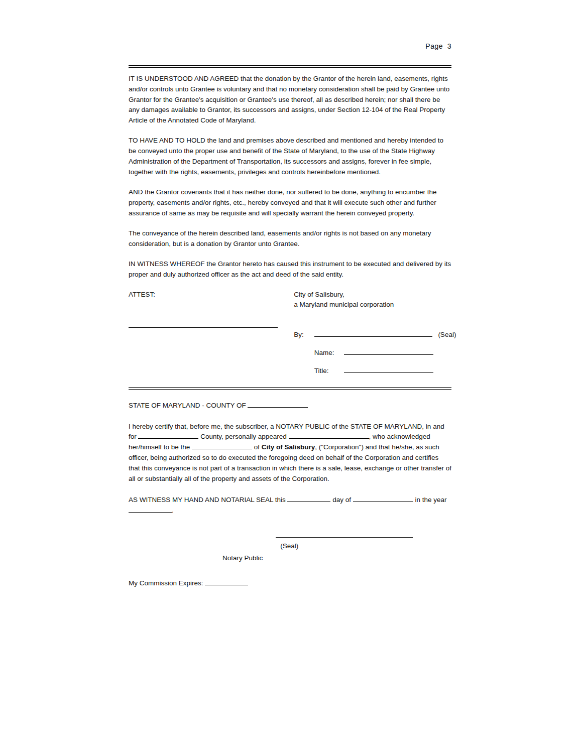Page 3
IT IS UNDERSTOOD AND AGREED that the donation by the Grantor of the herein land, easements, rights and/or controls unto Grantee is voluntary and that no monetary consideration shall be paid by Grantee unto Grantor for the Grantee's acquisition or Grantee's use thereof, all as described herein; nor shall there be any damages available to Grantor, its successors and assigns, under Section 12-104 of the Real Property Article of the Annotated Code of Maryland.
TO HAVE AND TO HOLD the land and premises above described and mentioned and hereby intended to be conveyed unto the proper use and benefit of the State of Maryland, to the use of the State Highway Administration of the Department of Transportation, its successors and assigns, forever in fee simple, together with the rights, easements, privileges and controls hereinbefore mentioned.
AND the Grantor covenants that it has neither done, nor suffered to be done, anything to encumber the property, easements and/or rights, etc., hereby conveyed and that it will execute such other and further assurance of same as may be requisite and will specially warrant the herein conveyed property.
The conveyance of the herein described land, easements and/or rights is not based on any monetary consideration, but is a donation by Grantor unto Grantee.
IN WITNESS WHEREOF the Grantor hereto has caused this instrument to be executed and delivered by its proper and duly authorized officer as the act and deed of the said entity.
ATTEST:
City of Salisbury,
a Maryland municipal corporation
By: (Seal)
Name:
Title:
STATE OF MARYLAND - COUNTY OF
I hereby certify that, before me, the subscriber, a NOTARY PUBLIC of the STATE OF MARYLAND, in and for County, personally appeared , who acknowledged her/himself to be the of City of Salisbury, ("Corporation") and that he/she, as such officer, being authorized so to do executed the foregoing deed on behalf of the Corporation and certifies that this conveyance is not part of a transaction in which there is a sale, lease, exchange or other transfer of all or substantially all of the property and assets of the Corporation.
AS WITNESS MY HAND AND NOTARIAL SEAL this day of in the year .
(Seal)
Notary Public
My Commission Expires: